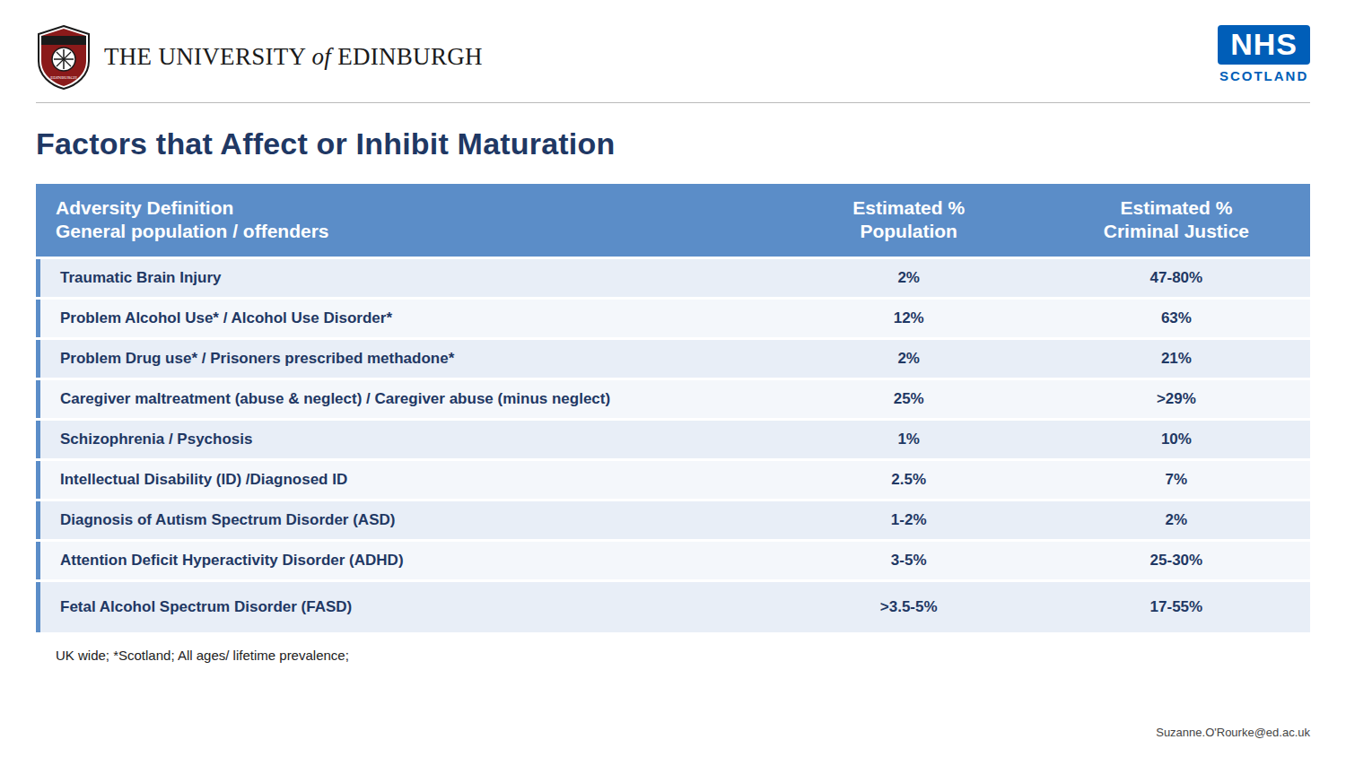EDINBURGH
THE UNIVERSITY of EDINBURGH
NHS
SCOTLAND
Factors that Affect or Inhibit Maturation
| Adversity Definition General population / offenders | Estimated % Population | Estimated % Criminal Justice |
| --- | --- | --- |
| Traumatic Brain Injury | 2% | 47-80% |
| Problem Alcohol Use* / Alcohol Use Disorder* | 12% | 63% |
| Problem Drug use* / Prisoners prescribed methadone* | 2% | 21% |
| Caregiver maltreatment (abuse & neglect) / Caregiver abuse (minus neglect) | 25% | >29% |
| Schizophrenia / Psychosis | 1% | 10% |
| Intellectual Disability (ID) /Diagnosed ID | 2.5% | 7% |
| Diagnosis of Autism Spectrum Disorder (ASD) | 1-2% | 2% |
| Attention Deficit Hyperactivity Disorder (ADHD) | 3-5% | 25-30% |
| Fetal Alcohol Spectrum Disorder (FASD) | >3.5-5% | 17-55% |
UK wide; *Scotland; All ages/ lifetime prevalence;
Suzanne.O'Rourke@ed.ac.uk